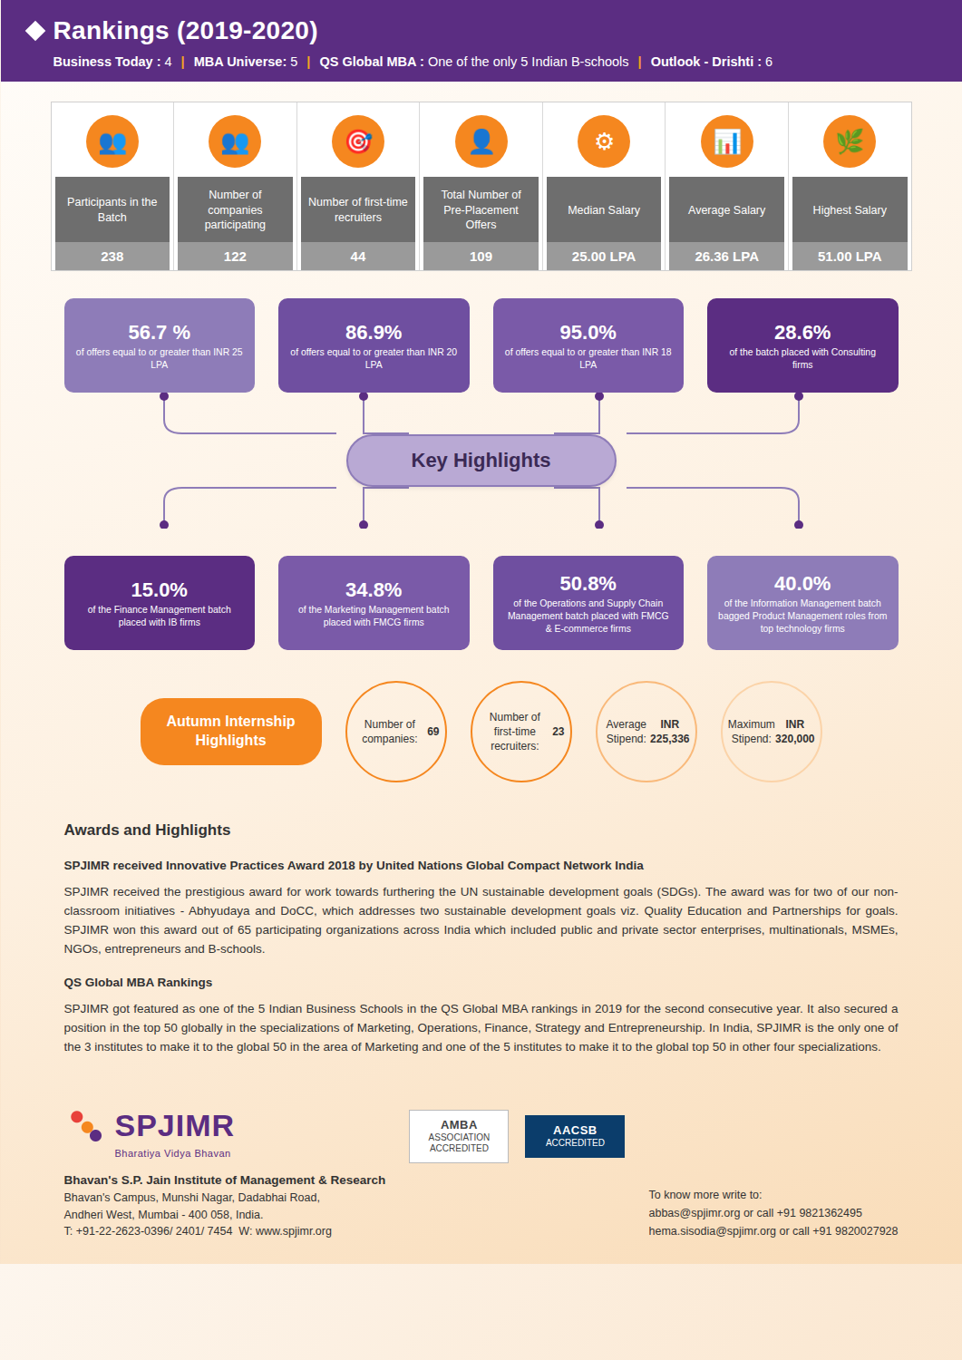Rankings (2019-2020)
Business Today : 4 | MBA Universe: 5 | QS Global MBA : One of the only 5 Indian B-schools | Outlook - Drishti : 6
👥
Participants in the Batch
238
👥
Number of companies participating
122
🎯
Number of first-time recruiters
44
👤
Total Number of Pre-Placement Offers
109
⚙
Median Salary
25.00 LPA
📊
Average Salary
26.36 LPA
🌿
Highest Salary
51.00 LPA
56.7 % of offers equal to or greater than INR 25 LPA
86.9% of offers equal to or greater than INR 20 LPA
95.0% of offers equal to or greater than INR 18 LPA
28.6% of the batch placed with Consulting firms
Key Highlights
15.0% of the Finance Management batch placed with IB firms
34.8% of the Marketing Management batch placed with FMCG firms
50.8% of the Operations and Supply Chain Management batch placed with FMCG & E-commerce firms
40.0% of the Information Management batch bagged Product Management roles from top technology firms
Autumn Internship
Highlights
Number of companies:69
Number of first-time recruiters: 23
Average Stipend:INR 225,336
Maximum Stipend:INR 320,000
Awards and Highlights
SPJIMR received Innovative Practices Award 2018 by United Nations Global Compact Network India
SPJIMR received the prestigious award for work towards furthering the UN sustainable development goals (SDGs). The award was for two of our non-classroom initiatives - Abhyudaya and DoCC, which addresses two sustainable development goals viz. Quality Education and Partnerships for goals. SPJIMR won this award out of 65 participating organizations across India which included public and private sector enterprises, multinationals, MSMEs, NGOs, entrepreneurs and B-schools.
QS Global MBA Rankings
SPJIMR got featured as one of the 5 Indian Business Schools in the QS Global MBA rankings in 2019 for the second consecutive year. It also secured a position in the top 50 globally in the specializations of Marketing, Operations, Finance, Strategy and Entrepreneurship. In India, SPJIMR is the only one of the 3 institutes to make it to the global 50 in the area of Marketing and one of the 5 institutes to make it to the global top 50 in other four specializations.
SPJIMR
Bharatiya Vidya Bhavan
Bhavan's S.P. Jain Institute of Management & Research
Bhavan's Campus, Munshi Nagar, Dadabhai Road,
Andheri West, Mumbai - 400 058, India.
T: +91-22-2623-0396/ 2401/ 7454 W: www.spjimr.org
AMBA
ASSOCIATION
ACCREDITED
AACSB
ACCREDITED
To know more write to:
abbas@spjimr.org or call +91 9821362495
hema.sisodia@spjimr.org or call +91 9820027928